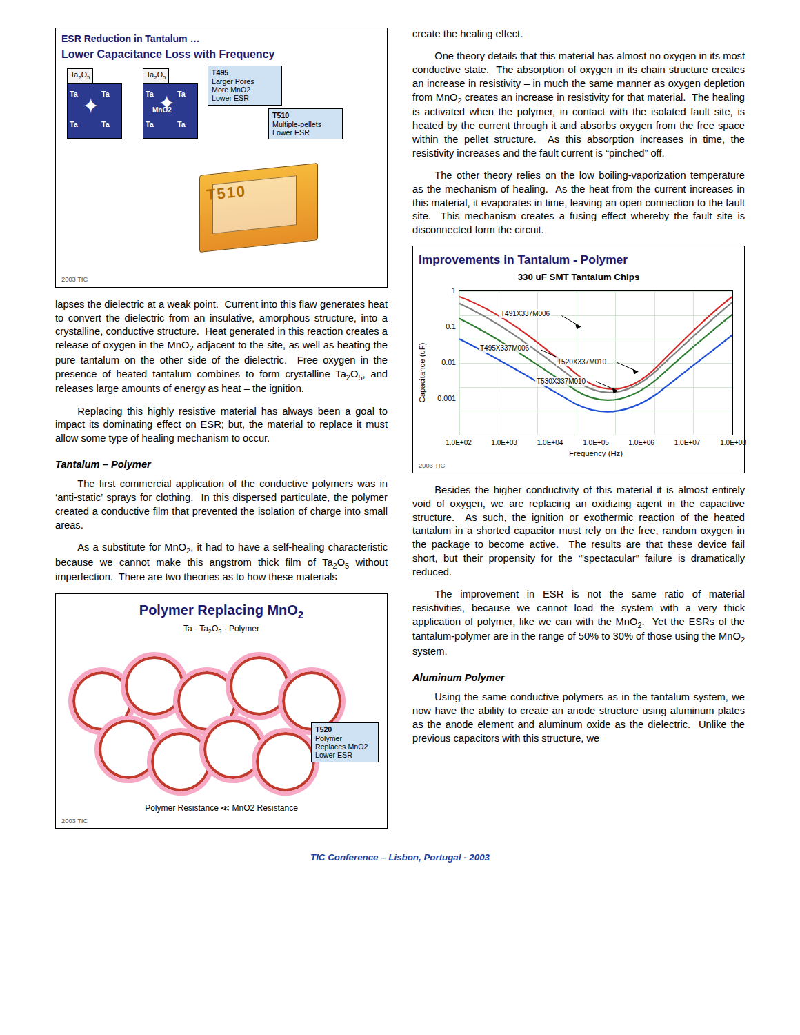ESR Reduction in Tantalum …
Lower Capacitance Loss with Frequency
Ta2O5
✦
Ta
Ta
Ta
Ta
Ta2O5
✦
Ta
Ta
Ta
Ta
MnO2
T495
Larger Pores
More MnO2
Lower ESR
T510
Multiple-pellets
Lower ESR
T510
2003 TIC
lapses the dielectric at a weak point. Current into this flaw generates heat to convert the dielectric from an insulative, amorphous structure, into a crystalline, conductive structure. Heat generated in this reaction creates a release of oxygen in the MnO2 adjacent to the site, as well as heating the pure tantalum on the other side of the dielectric. Free oxygen in the presence of heated tantalum combines to form crystalline Ta2O5, and releases large amounts of energy as heat – the ignition.
Replacing this highly resistive material has always been a goal to impact its dominating effect on ESR; but, the material to replace it must allow some type of healing mechanism to occur.
Tantalum – Polymer
The first commercial application of the conductive polymers was in ‘anti-static’ sprays for clothing. In this dispersed particulate, the polymer created a conductive film that prevented the isolation of charge into small areas.
As a substitute for MnO2, it had to have a self-healing characteristic because we cannot make this angstrom thick film of Ta2O5 without imperfection. There are two theories as to how these materials
Polymer Replacing MnO2
Ta - Ta2O5 - Polymer
T520
Polymer
Replaces MnO2
Lower ESR
Polymer Resistance ≪ MnO2 Resistance
2003 TIC
create the healing effect.
One theory details that this material has almost no oxygen in its most conductive state. The absorption of oxygen in its chain structure creates an increase in resistivity – in much the same manner as oxygen depletion from MnO2 creates an increase in resistivity for that material. The healing is activated when the polymer, in contact with the isolated fault site, is heated by the current through it and absorbs oxygen from the free space within the pellet structure. As this absorption increases in time, the resistivity increases and the fault current is “pinched” off.
The other theory relies on the low boiling-vaporization temperature as the mechanism of healing. As the heat from the current increases in this material, it evaporates in time, leaving an open connection to the fault site. This mechanism creates a fusing effect whereby the fault site is disconnected form the circuit.
Improvements in Tantalum - Polymer
330 uF SMT Tantalum Chips
Capacitance (uF)
1 0.1 0.01 0.001
T491X337M006
T495X337M006
T520X337M010
T530X337M010
1.0E+02 1.0E+03 1.0E+04 1.0E+05 1.0E+06 1.0E+07 1.0E+08
Frequency (Hz)
2003 TIC
Besides the higher conductivity of this material it is almost entirely void of oxygen, we are replacing an oxidizing agent in the capacitive structure. As such, the ignition or exothermic reaction of the heated tantalum in a shorted capacitor must rely on the free, random oxygen in the package to become active. The results are that these device fail short, but their propensity for the ‘”spectacular” failure is dramatically reduced.
The improvement in ESR is not the same ratio of material resistivities, because we cannot load the system with a very thick application of polymer, like we can with the MnO2. Yet the ESRs of the tantalum-polymer are in the range of 50% to 30% of those using the MnO2 system.
Aluminum Polymer
Using the same conductive polymers as in the tantalum system, we now have the ability to create an anode structure using aluminum plates as the anode element and aluminum oxide as the dielectric. Unlike the previous capacitors with this structure, we
TIC Conference – Lisbon, Portugal - 2003